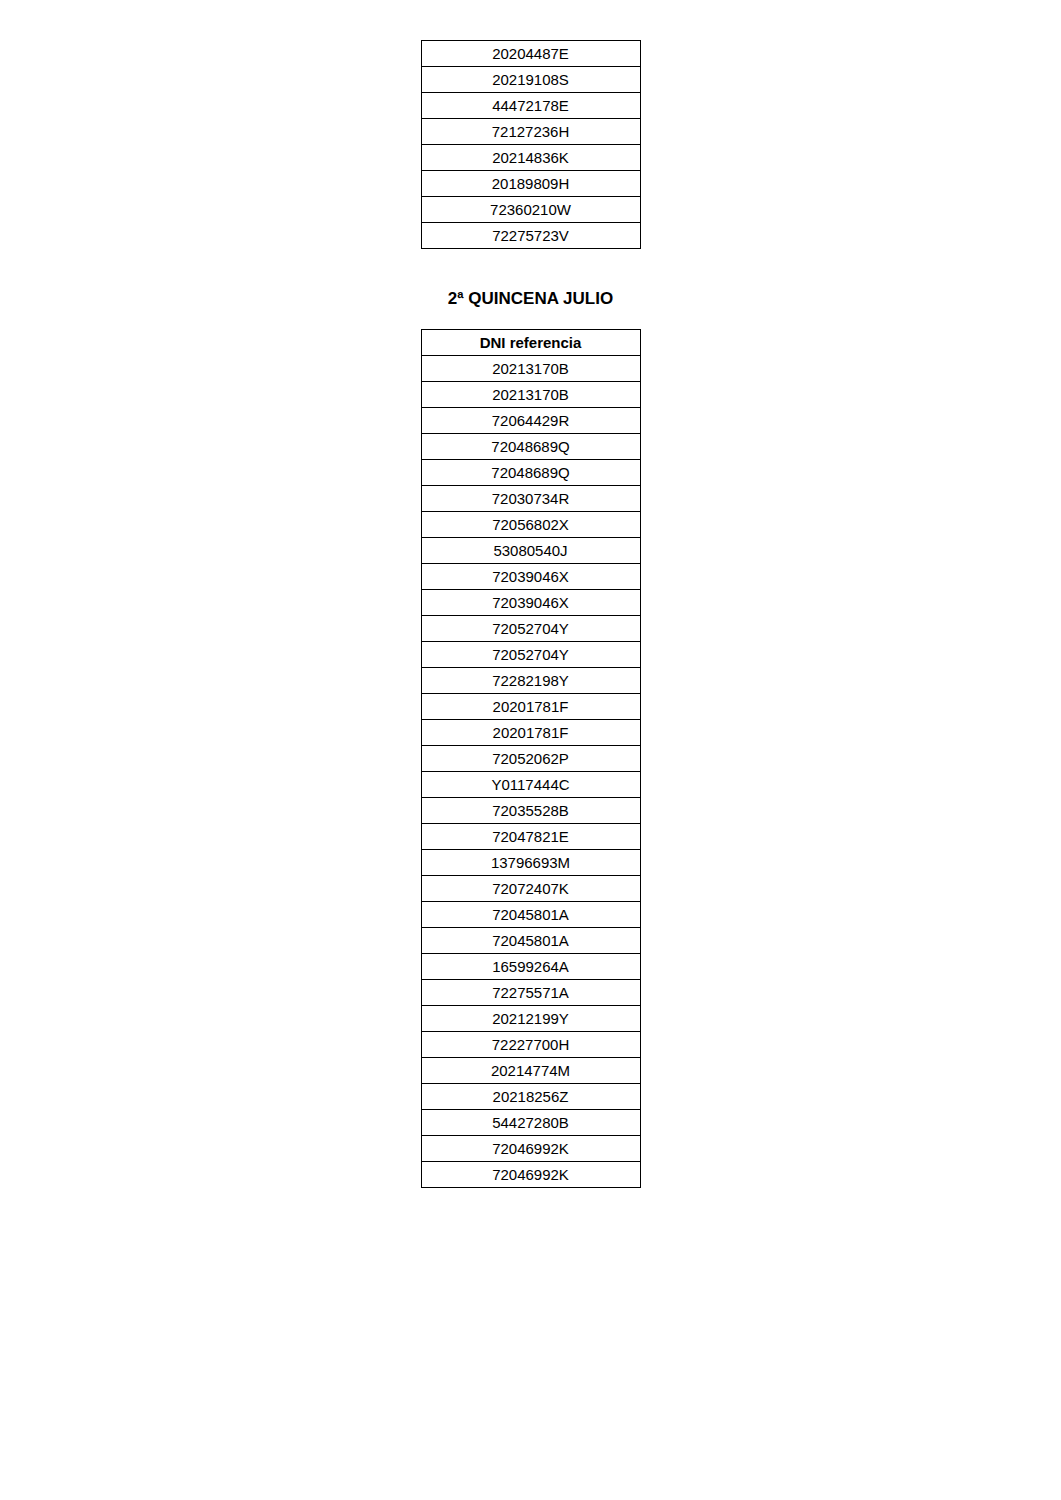| 20204487E |
| 20219108S |
| 44472178E |
| 72127236H |
| 20214836K |
| 20189809H |
| 72360210W |
| 72275723V |
2ª QUINCENA JULIO
| DNI referencia |
| --- |
| 20213170B |
| 20213170B |
| 72064429R |
| 72048689Q |
| 72048689Q |
| 72030734R |
| 72056802X |
| 53080540J |
| 72039046X |
| 72039046X |
| 72052704Y |
| 72052704Y |
| 72282198Y |
| 20201781F |
| 20201781F |
| 72052062P |
| Y0117444C |
| 72035528B |
| 72047821E |
| 13796693M |
| 72072407K |
| 72045801A |
| 72045801A |
| 16599264A |
| 72275571A |
| 20212199Y |
| 72227700H |
| 20214774M |
| 20218256Z |
| 54427280B |
| 72046992K |
| 72046992K |